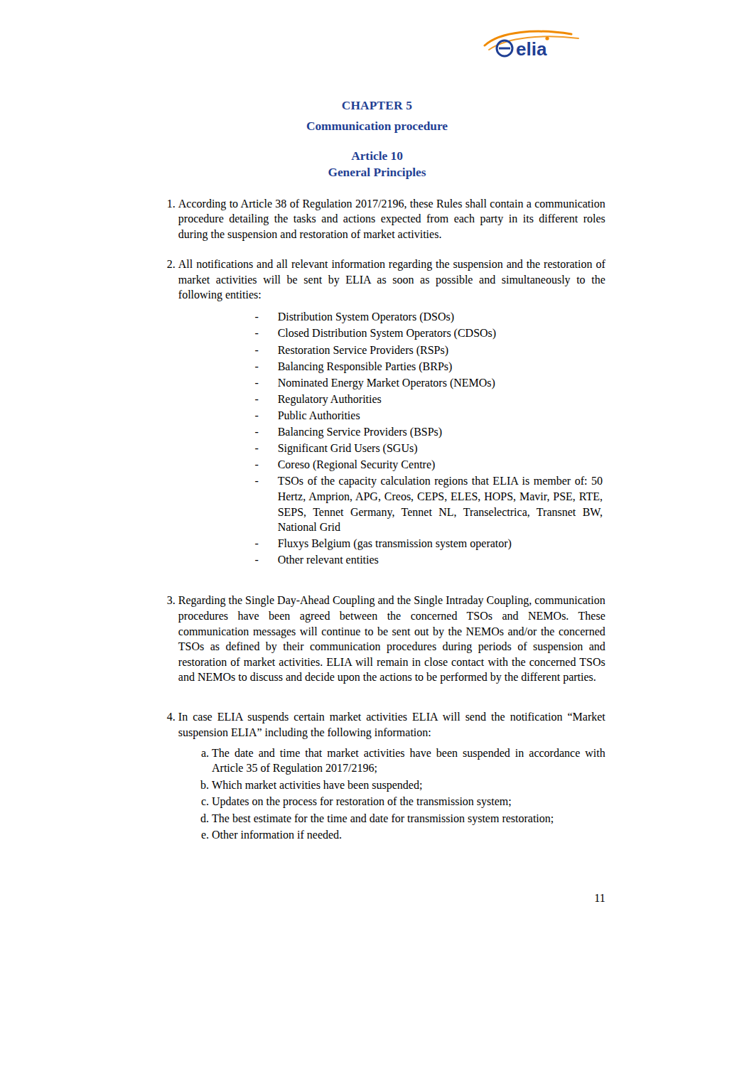elia
CHAPTER 5
Communication procedure
Article 10
General Principles
According to Article 38 of Regulation 2017/2196, these Rules shall contain a communication procedure detailing the tasks and actions expected from each party in its different roles during the suspension and restoration of market activities.
All notifications and all relevant information regarding the suspension and the restoration of market activities will be sent by ELIA as soon as possible and simultaneously to the following entities:
Distribution System Operators (DSOs)
Closed Distribution System Operators (CDSOs)
Restoration Service Providers (RSPs)
Balancing Responsible Parties (BRPs)
Nominated Energy Market Operators (NEMOs)
Regulatory Authorities
Public Authorities
Balancing Service Providers (BSPs)
Significant Grid Users (SGUs)
Coreso (Regional Security Centre)
TSOs of the capacity calculation regions that ELIA is member of: 50 Hertz, Amprion, APG, Creos, CEPS, ELES, HOPS, Mavir, PSE, RTE, SEPS, Tennet Germany, Tennet NL, Transelectrica, Transnet BW, National Grid
Fluxys Belgium (gas transmission system operator)
Other relevant entities
Regarding the Single Day-Ahead Coupling and the Single Intraday Coupling, communication procedures have been agreed between the concerned TSOs and NEMOs. These communication messages will continue to be sent out by the NEMOs and/or the concerned TSOs as defined by their communication procedures during periods of suspension and restoration of market activities. ELIA will remain in close contact with the concerned TSOs and NEMOs to discuss and decide upon the actions to be performed by the different parties.
In case ELIA suspends certain market activities ELIA will send the notification “Market suspension ELIA” including the following information:
The date and time that market activities have been suspended in accordance with Article 35 of Regulation 2017/2196;
Which market activities have been suspended;
Updates on the process for restoration of the transmission system;
The best estimate for the time and date for transmission system restoration;
Other information if needed.
11